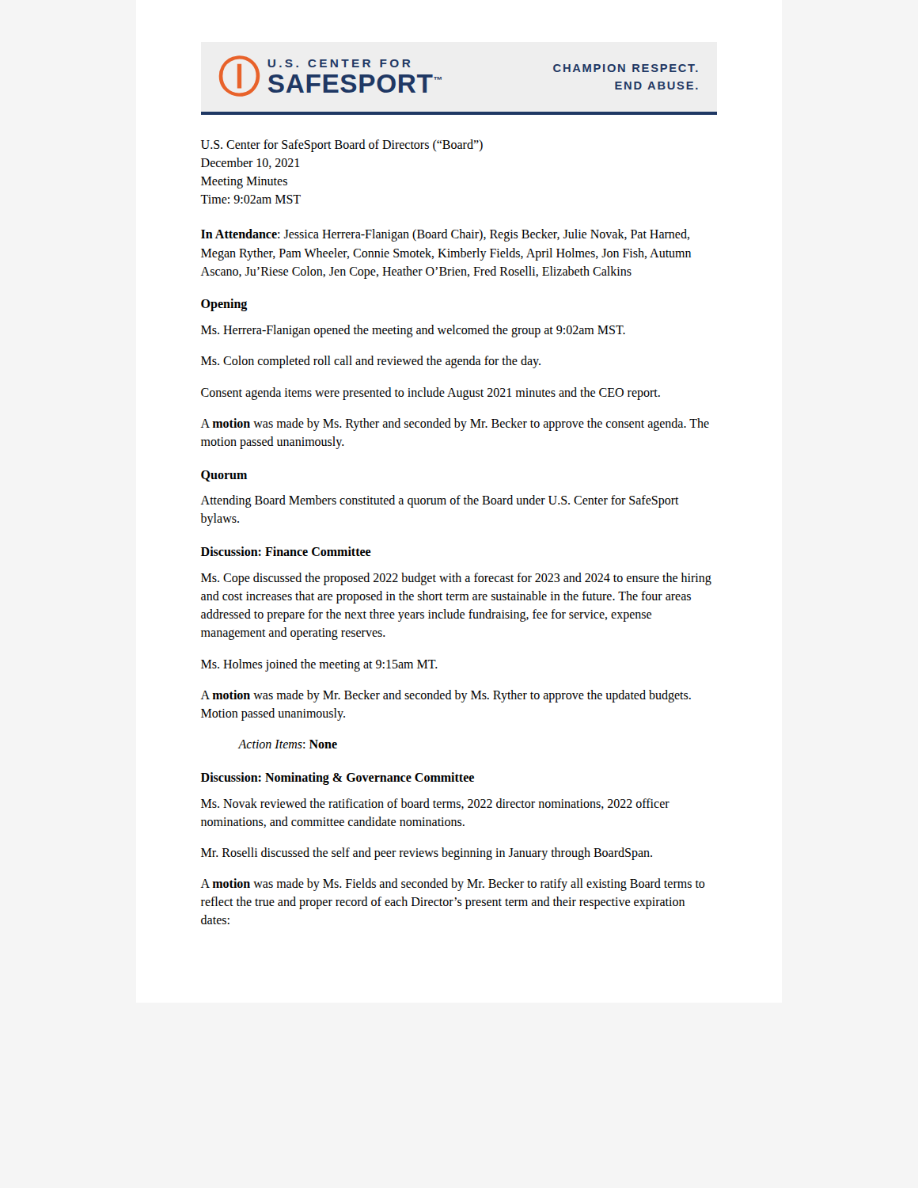Ⓘ U.S. CENTER FOR SAFESPORT™
CHAMPION RESPECT.
END ABUSE.
U.S. Center for SafeSport Board of Directors (“Board”)
December 10, 2021
Meeting Minutes
Time: 9:02am MST
In Attendance: Jessica Herrera-Flanigan (Board Chair), Regis Becker, Julie Novak, Pat Harned, Megan Ryther, Pam Wheeler, Connie Smotek, Kimberly Fields, April Holmes, Jon Fish, Autumn Ascano, Ju’Riese Colon, Jen Cope, Heather O’Brien, Fred Roselli, Elizabeth Calkins
Opening
Ms. Herrera-Flanigan opened the meeting and welcomed the group at 9:02am MST.
Ms. Colon completed roll call and reviewed the agenda for the day.
Consent agenda items were presented to include August 2021 minutes and the CEO report.
A motion was made by Ms. Ryther and seconded by Mr. Becker to approve the consent agenda. The motion passed unanimously.
Quorum
Attending Board Members constituted a quorum of the Board under U.S. Center for SafeSport bylaws.
Discussion: Finance Committee
Ms. Cope discussed the proposed 2022 budget with a forecast for 2023 and 2024 to ensure the hiring and cost increases that are proposed in the short term are sustainable in the future. The four areas addressed to prepare for the next three years include fundraising, fee for service, expense management and operating reserves.
Ms. Holmes joined the meeting at 9:15am MT.
A motion was made by Mr. Becker and seconded by Ms. Ryther to approve the updated budgets. Motion passed unanimously.
Action Items: None
Discussion: Nominating & Governance Committee
Ms. Novak reviewed the ratification of board terms, 2022 director nominations, 2022 officer nominations, and committee candidate nominations.
Mr. Roselli discussed the self and peer reviews beginning in January through BoardSpan.
A motion was made by Ms. Fields and seconded by Mr. Becker to ratify all existing Board terms to reflect the true and proper record of each Director’s present term and their respective expiration dates: